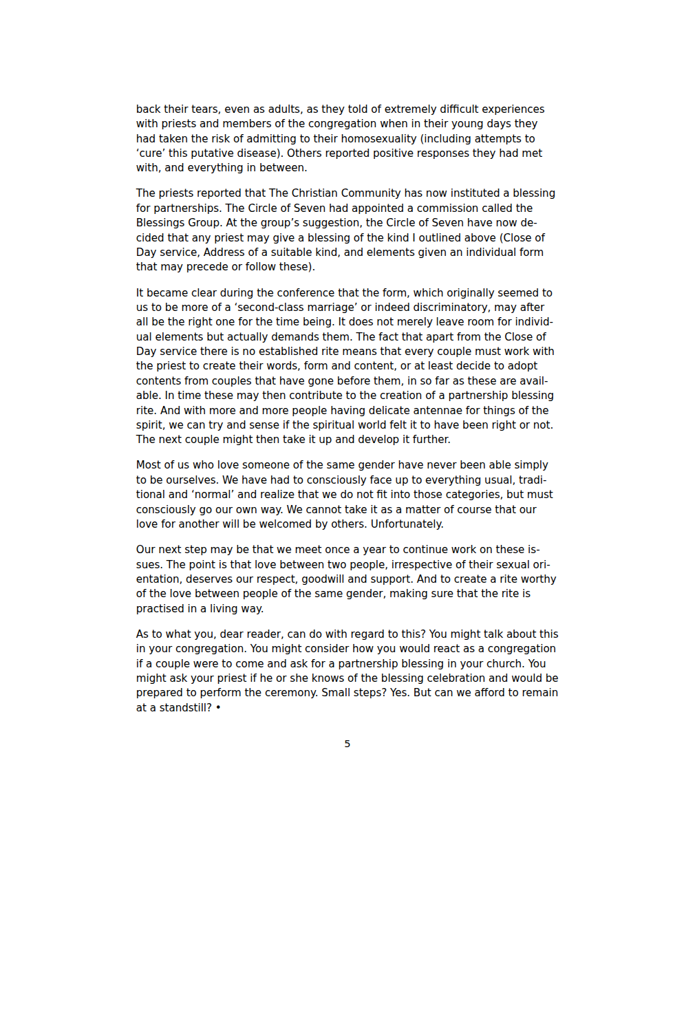back their tears, even as adults, as they told of extremely difficult experiences with priests and members of the congregation when in their young days they had taken the risk of admitting to their homosexuality (including attempts to ‘cure’ this putative disease). Others reported positive responses they had met with, and everything in between.
The priests reported that The Christian Community has now instituted a blessing for partnerships. The Circle of Seven had appointed a commission called the Blessings Group. At the group’s suggestion, the Circle of Seven have now decided that any priest may give a blessing of the kind I outlined above (Close of Day service, Address of a suitable kind, and elements given an individual form that may precede or follow these).
It became clear during the conference that the form, which originally seemed to us to be more of a ‘second-class marriage’ or indeed discriminatory, may after all be the right one for the time being. It does not merely leave room for individual elements but actually demands them. The fact that apart from the Close of Day service there is no established rite means that every couple must work with the priest to create their words, form and content, or at least decide to adopt contents from couples that have gone before them, in so far as these are available. In time these may then contribute to the creation of a partnership blessing rite. And with more and more people having delicate antennae for things of the spirit, we can try and sense if the spiritual world felt it to have been right or not. The next couple might then take it up and develop it further.
Most of us who love someone of the same gender have never been able simply to be ourselves. We have had to consciously face up to everything usual, traditional and ‘normal’ and realize that we do not fit into those categories, but must consciously go our own way. We cannot take it as a matter of course that our love for another will be welcomed by others. Unfortunately.
Our next step may be that we meet once a year to continue work on these issues. The point is that love between two people, irrespective of their sexual orientation, deserves our respect, goodwill and support. And to create a rite worthy of the love between people of the same gender, making sure that the rite is practised in a living way.
As to what you, dear reader, can do with regard to this? You might talk about this in your congregation. You might consider how you would react as a congregation if a couple were to come and ask for a partnership blessing in your church. You might ask your priest if he or she knows of the blessing celebration and would be prepared to perform the ceremony. Small steps? Yes. But can we afford to remain at a standstill? •
5